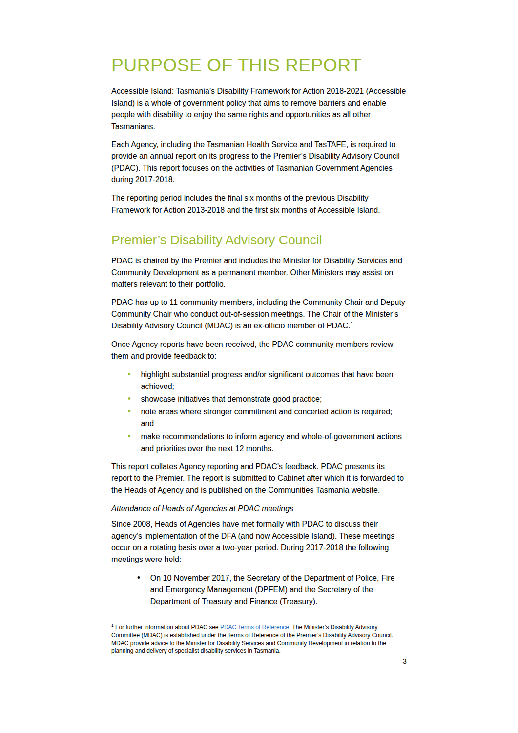PURPOSE OF THIS REPORT
Accessible Island: Tasmania’s Disability Framework for Action 2018-2021 (Accessible Island) is a whole of government policy that aims to remove barriers and enable people with disability to enjoy the same rights and opportunities as all other Tasmanians.
Each Agency, including the Tasmanian Health Service and TasTAFE, is required to provide an annual report on its progress to the Premier’s Disability Advisory Council (PDAC). This report focuses on the activities of Tasmanian Government Agencies during 2017-2018.
The reporting period includes the final six months of the previous Disability Framework for Action 2013-2018 and the first six months of Accessible Island.
Premier’s Disability Advisory Council
PDAC is chaired by the Premier and includes the Minister for Disability Services and Community Development as a permanent member. Other Ministers may assist on matters relevant to their portfolio.
PDAC has up to 11 community members, including the Community Chair and Deputy Community Chair who conduct out-of-session meetings. The Chair of the Minister’s Disability Advisory Council (MDAC) is an ex-officio member of PDAC.1
Once Agency reports have been received, the PDAC community members review them and provide feedback to:
highlight substantial progress and/or significant outcomes that have been achieved;
showcase initiatives that demonstrate good practice;
note areas where stronger commitment and concerted action is required; and
make recommendations to inform agency and whole-of-government actions and priorities over the next 12 months.
This report collates Agency reporting and PDAC’s feedback. PDAC presents its report to the Premier. The report is submitted to Cabinet after which it is forwarded to the Heads of Agency and is published on the Communities Tasmania website.
Attendance of Heads of Agencies at PDAC meetings
Since 2008, Heads of Agencies have met formally with PDAC to discuss their agency’s implementation of the DFA (and now Accessible Island). These meetings occur on a rotating basis over a two-year period. During 2017-2018 the following meetings were held:
On 10 November 2017, the Secretary of the Department of Police, Fire and Emergency Management (DPFEM) and the Secretary of the Department of Treasury and Finance (Treasury).
1 For further information about PDAC see PDAC Terms of Reference The Minister’s Disability Advisory Committee (MDAC) is established under the Terms of Reference of the Premier’s Disability Advisory Council. MDAC provide advice to the Minister for Disability Services and Community Development in relation to the planning and delivery of specialist disability services in Tasmania.
3